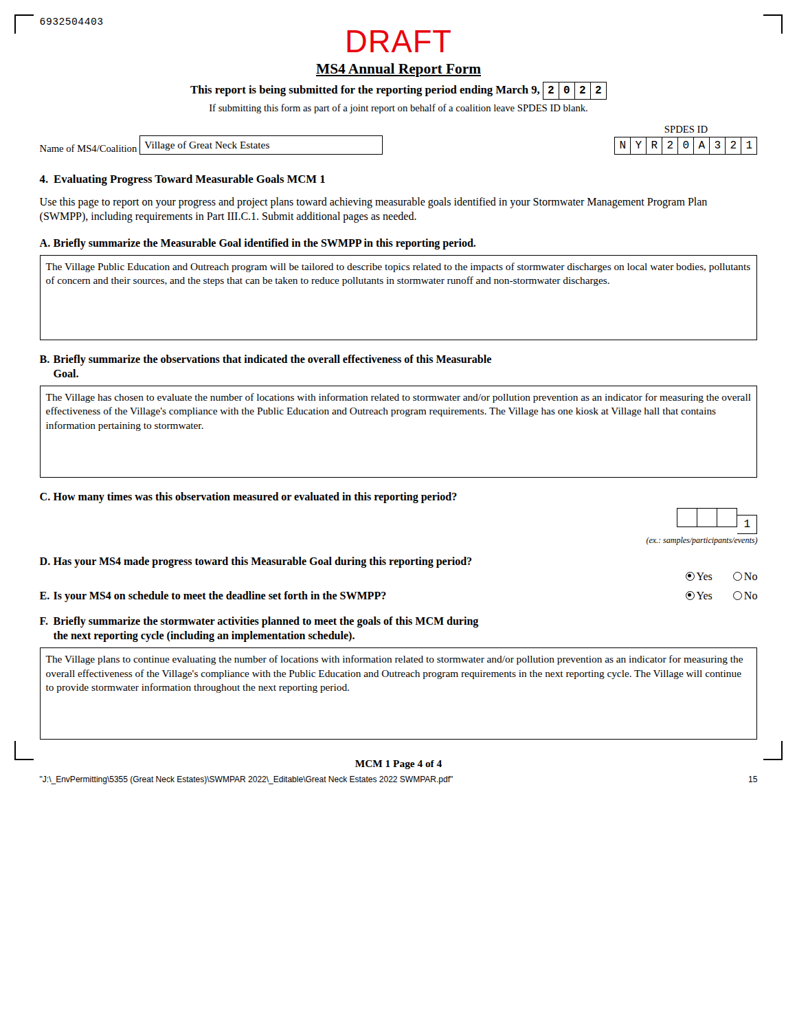6932504403
DRAFT
MS4 Annual Report Form
This report is being submitted for the reporting period ending March 9, 2022
If submitting this form as part of a joint report on behalf of a coalition leave SPDES ID blank.
Name of MS4/Coalition
Village of Great Neck Estates
SPDES ID
NYR 20 A 321
4. Evaluating Progress Toward Measurable Goals MCM 1
Use this page to report on your progress and project plans toward achieving measurable goals identified in your Stormwater Management Program Plan (SWMPP), including requirements in Part III.C.1. Submit additional pages as needed.
A. Briefly summarize the Measurable Goal identified in the SWMPP in this reporting period.
The Village Public Education and Outreach program will be tailored to describe topics related to the impacts of stormwater discharges on local water bodies, pollutants of concern and their sources, and the steps that can be taken to reduce pollutants in stormwater runoff and non-stormwater discharges.
B. Briefly summarize the observations that indicated the overall effectiveness of this Measurable
Goal.
The Village has chosen to evaluate the number of locations with information related to stormwater and/or pollution prevention as an indicator for measuring the overall effectiveness of the Village's compliance with the Public Education and Outreach program requirements. The Village has one kiosk at Village hall that contains information pertaining to stormwater.
C. How many times was this observation measured or evaluated in this reporting period?
1
(ex.: samples/participants/events)
D. Has your MS4 made progress toward this Measurable Goal during this reporting period?
Yes No
E. Is your MS4 on schedule to meet the deadline set forth in the SWMPP?
Yes No
F. Briefly summarize the stormwater activities planned to meet the goals of this MCM during
the next reporting cycle (including an implementation schedule).
The Village plans to continue evaluating the number of locations with information related to stormwater and/or pollution prevention as an indicator for measuring the overall effectiveness of the Village's compliance with the Public Education and Outreach program requirements in the next reporting cycle. The Village will continue to provide stormwater information throughout the next reporting period.
MCM 1 Page 4 of 4
"J:\_EnvPermitting\5355 (Great Neck Estates)\SWMPAR 2022\_Editable\Great Neck Estates 2022 SWMPAR.pdf"
15